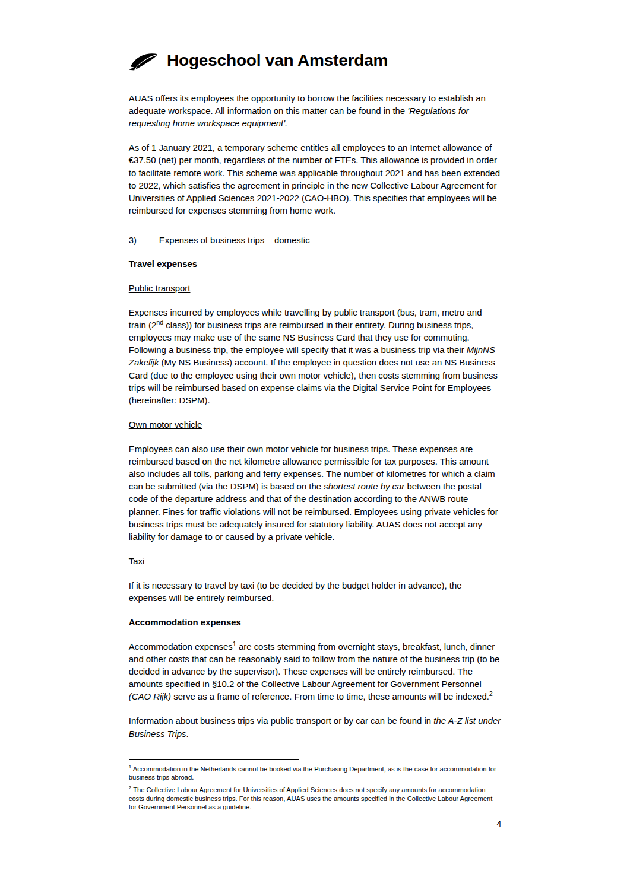Hogeschool van Amsterdam
AUAS offers its employees the opportunity to borrow the facilities necessary to establish an adequate workspace. All information on this matter can be found in the 'Regulations for requesting home workspace equipment'.
As of 1 January 2021, a temporary scheme entitles all employees to an Internet allowance of €37.50 (net) per month, regardless of the number of FTEs. This allowance is provided in order to facilitate remote work. This scheme was applicable throughout 2021 and has been extended to 2022, which satisfies the agreement in principle in the new Collective Labour Agreement for Universities of Applied Sciences 2021-2022 (CAO-HBO). This specifies that employees will be reimbursed for expenses stemming from home work.
3) Expenses of business trips – domestic
Travel expenses
Public transport
Expenses incurred by employees while travelling by public transport (bus, tram, metro and train (2nd class)) for business trips are reimbursed in their entirety. During business trips, employees may make use of the same NS Business Card that they use for commuting. Following a business trip, the employee will specify that it was a business trip via their MijnNS Zakelijk (My NS Business) account. If the employee in question does not use an NS Business Card (due to the employee using their own motor vehicle), then costs stemming from business trips will be reimbursed based on expense claims via the Digital Service Point for Employees (hereinafter: DSPM).
Own motor vehicle
Employees can also use their own motor vehicle for business trips. These expenses are reimbursed based on the net kilometre allowance permissible for tax purposes. This amount also includes all tolls, parking and ferry expenses. The number of kilometres for which a claim can be submitted (via the DSPM) is based on the shortest route by car between the postal code of the departure address and that of the destination according to the ANWB route planner. Fines for traffic violations will not be reimbursed. Employees using private vehicles for business trips must be adequately insured for statutory liability. AUAS does not accept any liability for damage to or caused by a private vehicle.
Taxi
If it is necessary to travel by taxi (to be decided by the budget holder in advance), the expenses will be entirely reimbursed.
Accommodation expenses
Accommodation expenses1 are costs stemming from overnight stays, breakfast, lunch, dinner and other costs that can be reasonably said to follow from the nature of the business trip (to be decided in advance by the supervisor). These expenses will be entirely reimbursed. The amounts specified in §10.2 of the Collective Labour Agreement for Government Personnel (CAO Rijk) serve as a frame of reference. From time to time, these amounts will be indexed.2
Information about business trips via public transport or by car can be found in the A-Z list under Business Trips.
1 Accommodation in the Netherlands cannot be booked via the Purchasing Department, as is the case for accommodation for business trips abroad.
2 The Collective Labour Agreement for Universities of Applied Sciences does not specify any amounts for accommodation costs during domestic business trips. For this reason, AUAS uses the amounts specified in the Collective Labour Agreement for Government Personnel as a guideline.
4